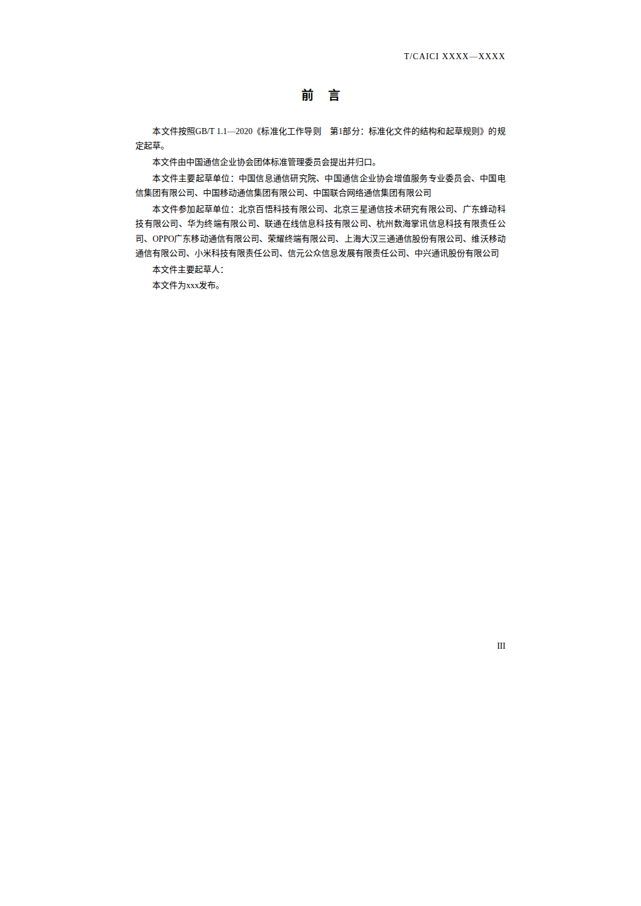T/CAICI XXXX—XXXX
前言
本文件按照GB/T 1.1—2020《标准化工作导则　第1部分：标准化文件的结构和起草规则》的规定起草。
本文件由中国通信企业协会团体标准管理委员会提出并归口。
本文件主要起草单位：中国信息通信研究院、中国通信企业协会增值服务专业委员会、中国电信集团有限公司、中国移动通信集团有限公司、中国联合网络通信集团有限公司
本文件参加起草单位：北京百悟科技有限公司、北京三星通信技术研究有限公司、广东蜂动科技有限公司、华为终端有限公司、联通在线信息科技有限公司、杭州数海掌讯信息科技有限责任公司、OPPO广东移动通信有限公司、荣耀终端有限公司、上海大汉三通通信股份有限公司、维沃移动通信有限公司、小米科技有限责任公司、信元公众信息发展有限责任公司、中兴通讯股份有限公司
本文件主要起草人：
本文件为xxx发布。
III